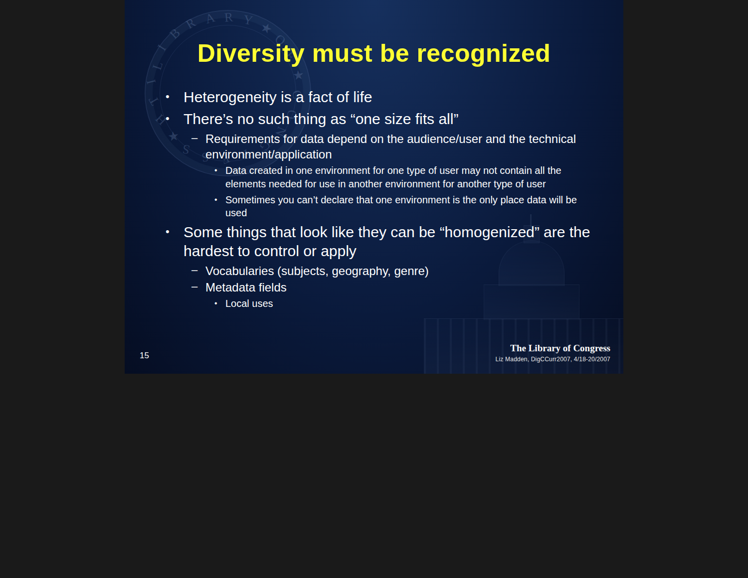L I B R A R Y ★ O F ★ C O N G R E S S ★ H T I
Diversity must be recognized
•Heterogeneity is a fact of life
•There’s no such thing as “one size fits all”
–Requirements for data depend on the audience/user and the technical environment/application
•Data created in one environment for one type of user may not contain all the elements needed for use in another environment for another type of user
•Sometimes you can’t declare that one environment is the only place data will be used
•Some things that look like they can be “homogenized” are the hardest to control or apply
–Vocabularies (subjects, geography, genre)
–Metadata fields
•Local uses
15
The Library of Congress
Liz Madden, DigCCurr2007, 4/18-20/2007